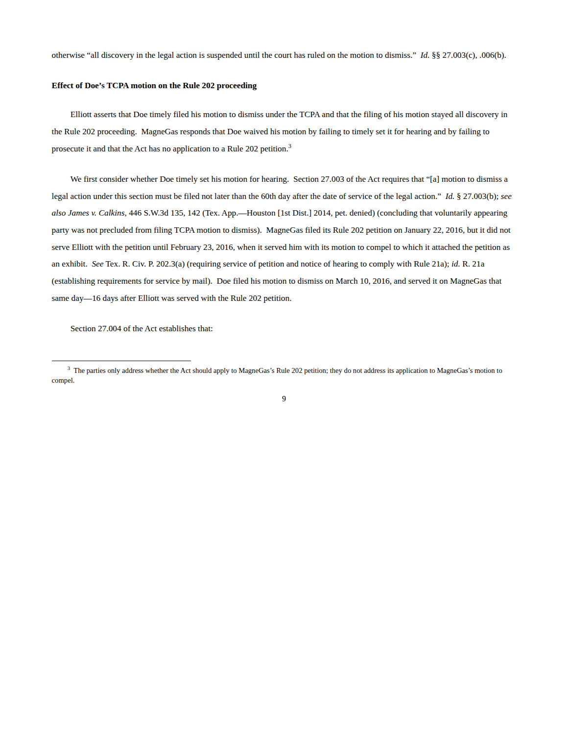otherwise “all discovery in the legal action is suspended until the court has ruled on the motion to dismiss.” Id. §§ 27.003(c), .006(b).
Effect of Doe’s TCPA motion on the Rule 202 proceeding
Elliott asserts that Doe timely filed his motion to dismiss under the TCPA and that the filing of his motion stayed all discovery in the Rule 202 proceeding. MagneGas responds that Doe waived his motion by failing to timely set it for hearing and by failing to prosecute it and that the Act has no application to a Rule 202 petition.3
We first consider whether Doe timely set his motion for hearing. Section 27.003 of the Act requires that “[a] motion to dismiss a legal action under this section must be filed not later than the 60th day after the date of service of the legal action.” Id. § 27.003(b); see also James v. Calkins, 446 S.W.3d 135, 142 (Tex. App.—Houston [1st Dist.] 2014, pet. denied) (concluding that voluntarily appearing party was not precluded from filing TCPA motion to dismiss). MagneGas filed its Rule 202 petition on January 22, 2016, but it did not serve Elliott with the petition until February 23, 2016, when it served him with its motion to compel to which it attached the petition as an exhibit. See Tex. R. Civ. P. 202.3(a) (requiring service of petition and notice of hearing to comply with Rule 21a); id. R. 21a (establishing requirements for service by mail). Doe filed his motion to dismiss on March 10, 2016, and served it on MagneGas that same day—16 days after Elliott was served with the Rule 202 petition.
Section 27.004 of the Act establishes that:
3 The parties only address whether the Act should apply to MagneGas’s Rule 202 petition; they do not address its application to MagneGas’s motion to compel.
9